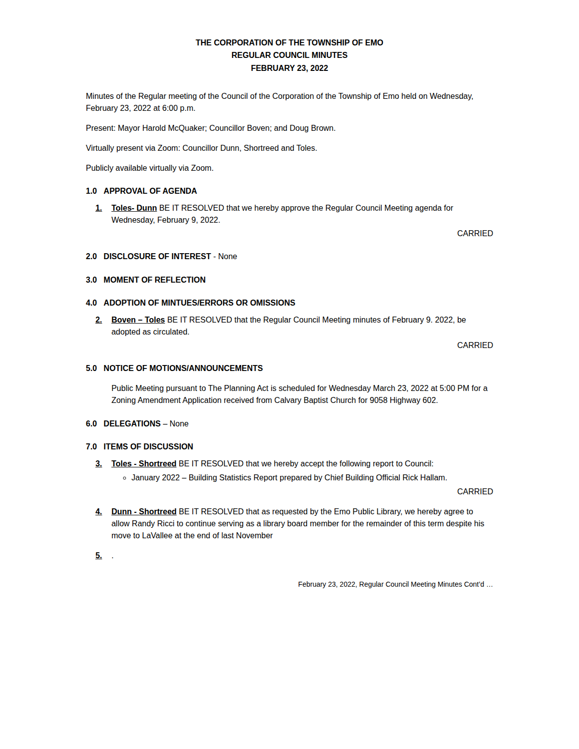THE CORPORATION OF THE TOWNSHIP OF EMO
REGULAR COUNCIL MINUTES
FEBRUARY 23, 2022
Minutes of the Regular meeting of the Council of the Corporation of the Township of Emo held on Wednesday, February 23, 2022 at 6:00 p.m.
Present: Mayor Harold McQuaker; Councillor Boven; and Doug Brown.
Virtually present via Zoom: Councillor Dunn, Shortreed and Toles.
Publicly available virtually via Zoom.
1.0 APPROVAL OF AGENDA
1. Toles- Dunn BE IT RESOLVED that we hereby approve the Regular Council Meeting agenda for Wednesday, February 9, 2022.
CARRIED
2.0 DISCLOSURE OF INTEREST - None
3.0 MOMENT OF REFLECTION
4.0 ADOPTION OF MINTUES/ERRORS OR OMISSIONS
2. Boven – Toles BE IT RESOLVED that the Regular Council Meeting minutes of February 9. 2022, be adopted as circulated.
CARRIED
5.0 NOTICE OF MOTIONS/ANNOUNCEMENTS
Public Meeting pursuant to The Planning Act is scheduled for Wednesday March 23, 2022 at 5:00 PM for a Zoning Amendment Application received from Calvary Baptist Church for 9058 Highway 602.
6.0 DELEGATIONS – None
7.0 ITEMS OF DISCUSSION
3. Toles - Shortreed BE IT RESOLVED that we hereby accept the following report to Council:
January 2022 – Building Statistics Report prepared by Chief Building Official Rick Hallam.
CARRIED
4. Dunn - Shortreed BE IT RESOLVED that as requested by the Emo Public Library, we hereby agree to allow Randy Ricci to continue serving as a library board member for the remainder of this term despite his move to LaVallee at the end of last November
5. .
February 23, 2022, Regular Council Meeting Minutes Cont’d …